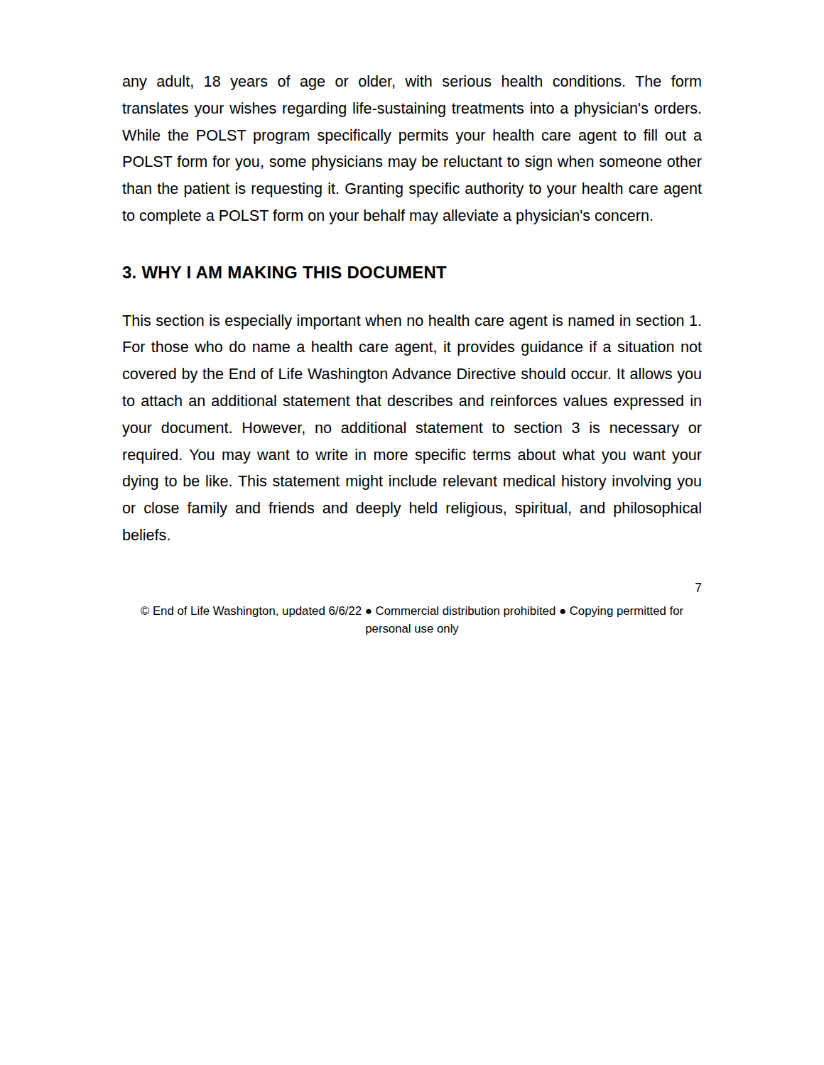any adult, 18 years of age or older, with serious health conditions. The form translates your wishes regarding life-sustaining treatments into a physician's orders. While the POLST program specifically permits your health care agent to fill out a POLST form for you, some physicians may be reluctant to sign when someone other than the patient is requesting it. Granting specific authority to your health care agent to complete a POLST form on your behalf may alleviate a physician's concern.
3. Why I am making this document
This section is especially important when no health care agent is named in section 1. For those who do name a health care agent, it provides guidance if a situation not covered by the End of Life Washington Advance Directive should occur. It allows you to attach an additional statement that describes and reinforces values expressed in your document. However, no additional statement to section 3 is necessary or required. You may want to write in more specific terms about what you want your dying to be like. This statement might include relevant medical history involving you or close family and friends and deeply held religious, spiritual, and philosophical beliefs.
7
© End of Life Washington, updated 6/6/22 ● Commercial distribution prohibited ● Copying permitted for personal use only